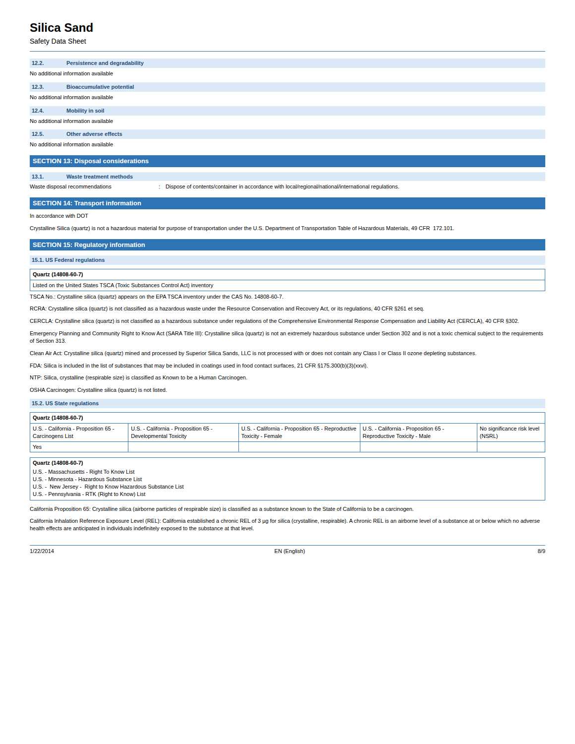Silica Sand
Safety Data Sheet
12.2. Persistence and degradability
No additional information available
12.3. Bioaccumulative potential
No additional information available
12.4. Mobility in soil
No additional information available
12.5. Other adverse effects
No additional information available
SECTION 13: Disposal considerations
13.1. Waste treatment methods
Waste disposal recommendations
:
Dispose of contents/container in accordance with local/regional/national/international regulations.
SECTION 14: Transport information
In accordance with DOT
Crystalline Silica (quartz) is not a hazardous material for purpose of transportation under the U.S. Department of Transportation Table of Hazardous Materials, 49 CFR 172.101.
SECTION 15: Regulatory information
15.1. US Federal regulations
Quartz (14808-60-7)
Listed on the United States TSCA (Toxic Substances Control Act) inventory
TSCA No.: Crystalline silica (quartz) appears on the EPA TSCA inventory under the CAS No. 14808-60-7.
RCRA: Crystalline silica (quartz) is not classified as a hazardous waste under the Resource Conservation and Recovery Act, or its regulations, 40 CFR §261 et seq.
CERCLA: Crystalline silica (quartz) is not classified as a hazardous substance under regulations of the Comprehensive Environmental Response Compensation and Liability Act (CERCLA), 40 CFR §302.
Emergency Planning and Community Right to Know Act (SARA Title III): Crystalline silica (quartz) is not an extremely hazardous substance under Section 302 and is not a toxic chemical subject to the requirements of Section 313.
Clean Air Act: Crystalline silica (quartz) mined and processed by Superior Silica Sands, LLC is not processed with or does not contain any Class I or Class II ozone depleting substances.
FDA: Silica is included in the list of substances that may be included in coatings used in food contact surfaces, 21 CFR §175.300(b)(3)(xxvi).
NTP: Silica, crystalline (respirable size) is classified as Known to be a Human Carcinogen.
OSHA Carcinogen: Crystalline silica (quartz) is not listed.
15.2. US State regulations
| Quartz (14808-60-7) |
| U.S. - California - Proposition 65 - Carcinogens List | U.S. - California - Proposition 65 - Developmental Toxicity | U.S. - California - Proposition 65 - Reproductive Toxicity - Female | U.S. - California - Proposition 65 - Reproductive Toxicity - Male | No significance risk level (NSRL) |
| Yes | | | | |
Quartz (14808-60-7)
U.S. - Massachusetts - Right To Know List
U.S. - Minnesota - Hazardous Substance List
U.S. - New Jersey - Right to Know Hazardous Substance List
U.S. - Pennsylvania - RTK (Right to Know) List
California Proposition 65: Crystalline silica (airborne particles of respirable size) is classified as a substance known to the State of California to be a carcinogen.
California Inhalation Reference Exposure Level (REL): California established a chronic REL of 3 µg for silica (crystalline, respirable). A chronic REL is an airborne level of a substance at or below which no adverse health effects are anticipated in individuals indefinitely exposed to the substance at that level.
1/22/2014
EN (English)
8/9